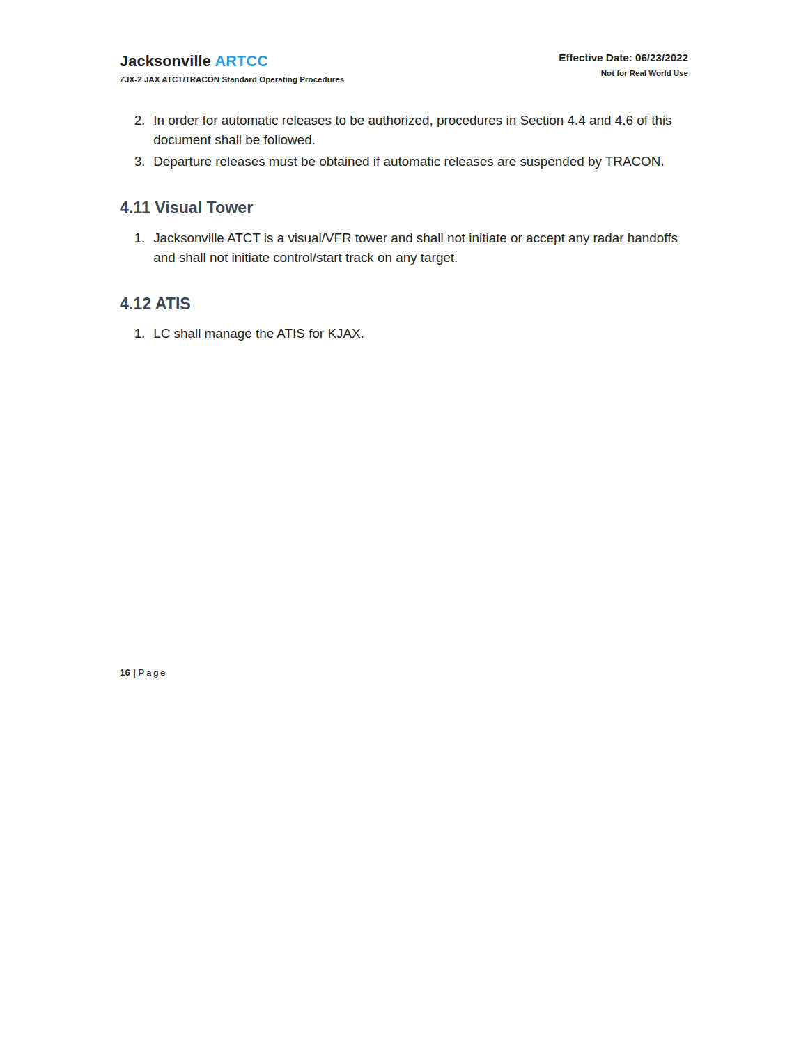Jacksonville ARTCC
ZJX-2 JAX ATCT/TRACON Standard Operating Procedures
Effective Date: 06/23/2022
Not for Real World Use
In order for automatic releases to be authorized, procedures in Section 4.4 and 4.6 of this document shall be followed.
Departure releases must be obtained if automatic releases are suspended by TRACON.
4.11 Visual Tower
Jacksonville ATCT is a visual/VFR tower and shall not initiate or accept any radar handoffs and shall not initiate control/start track on any target.
4.12 ATIS
LC shall manage the ATIS for KJAX.
16 | Page